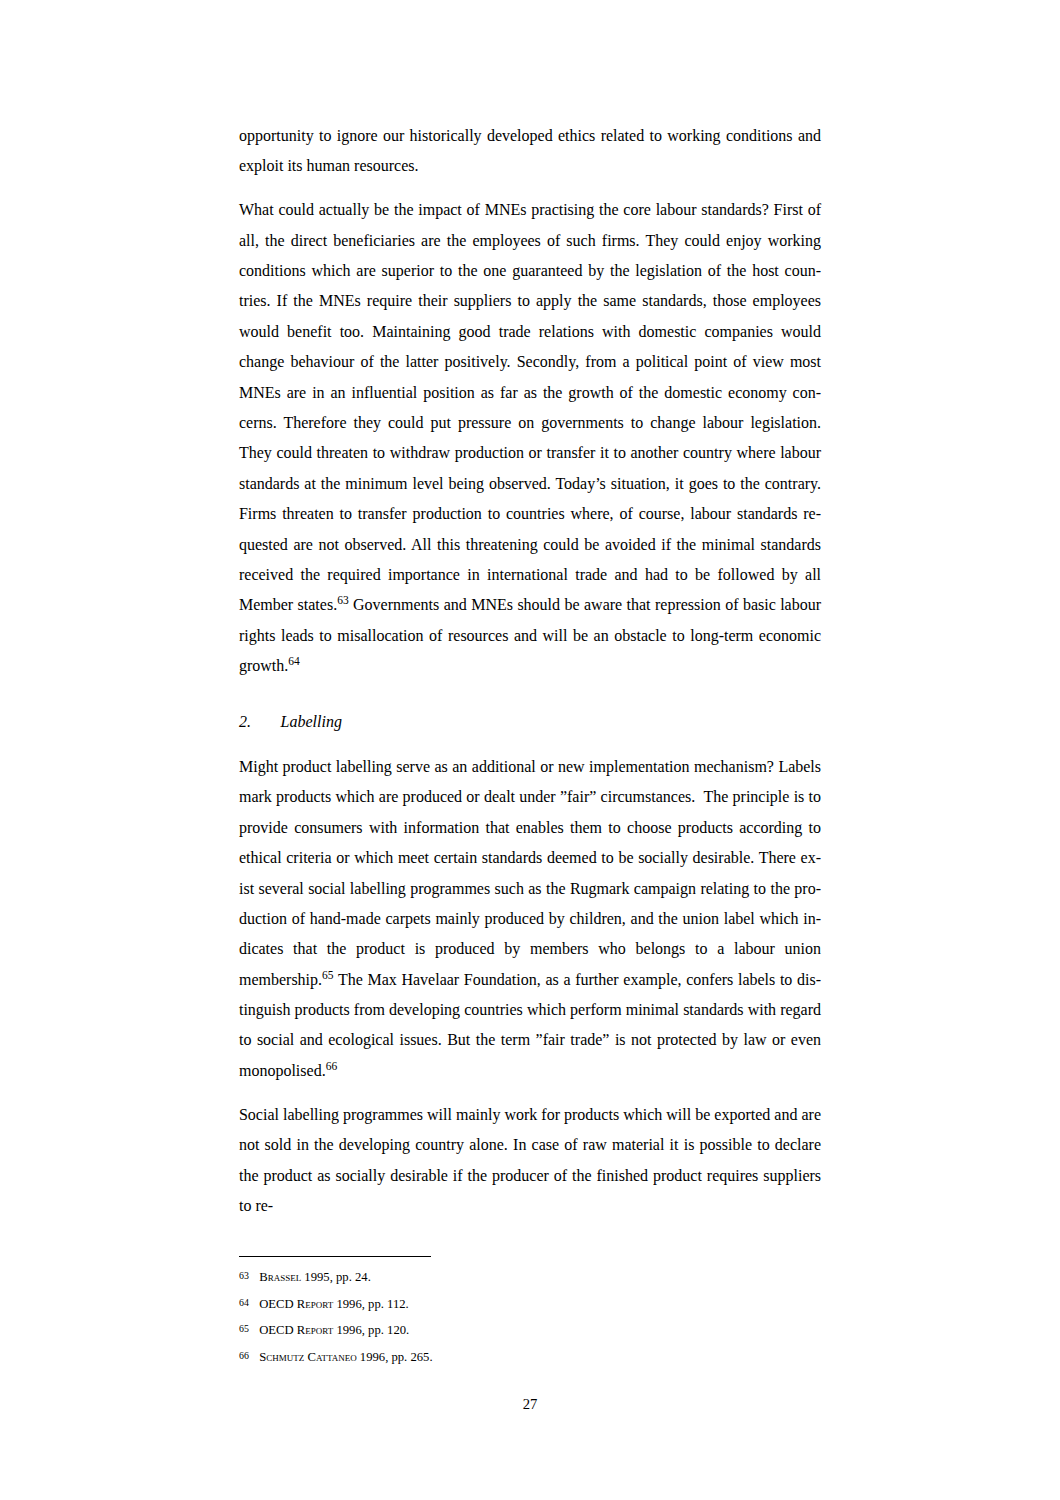opportunity to ignore our historically developed ethics related to working conditions and exploit its human resources.
What could actually be the impact of MNEs practising the core labour standards? First of all, the direct beneficiaries are the employees of such firms. They could enjoy working conditions which are superior to the one guaranteed by the legislation of the host countries. If the MNEs require their suppliers to apply the same standards, those employees would benefit too. Maintaining good trade relations with domestic companies would change behaviour of the latter positively. Secondly, from a political point of view most MNEs are in an influential position as far as the growth of the domestic economy concerns. Therefore they could put pressure on governments to change labour legislation. They could threaten to withdraw production or transfer it to another country where labour standards at the minimum level being observed. Today’s situation, it goes to the contrary. Firms threaten to transfer production to countries where, of course, labour standards requested are not observed. All this threatening could be avoided if the minimal standards received the required importance in international trade and had to be followed by all Member states.63 Governments and MNEs should be aware that repression of basic labour rights leads to misallocation of resources and will be an obstacle to long-term economic growth.64
2. Labelling
Might product labelling serve as an additional or new implementation mechanism? Labels mark products which are produced or dealt under ”fair” circumstances. The principle is to provide consumers with information that enables them to choose products according to ethical criteria or which meet certain standards deemed to be socially desirable. There exist several social labelling programmes such as the Rugmark campaign relating to the production of hand-made carpets mainly produced by children, and the union label which indicates that the product is produced by members who belongs to a labour union membership.65 The Max Havelaar Foundation, as a further example, confers labels to distinguish products from developing countries which perform minimal standards with regard to social and ecological issues. But the term ”fair trade” is not protected by law or even monopolised.66
Social labelling programmes will mainly work for products which will be exported and are not sold in the developing country alone. In case of raw material it is possible to declare the product as socially desirable if the producer of the finished product requires suppliers to re-
63 Brassel 1995, pp. 24.
64 OECD Report 1996, pp. 112.
65 OECD Report 1996, pp. 120.
66 Schmutz Cattaneo 1996, pp. 265.
27